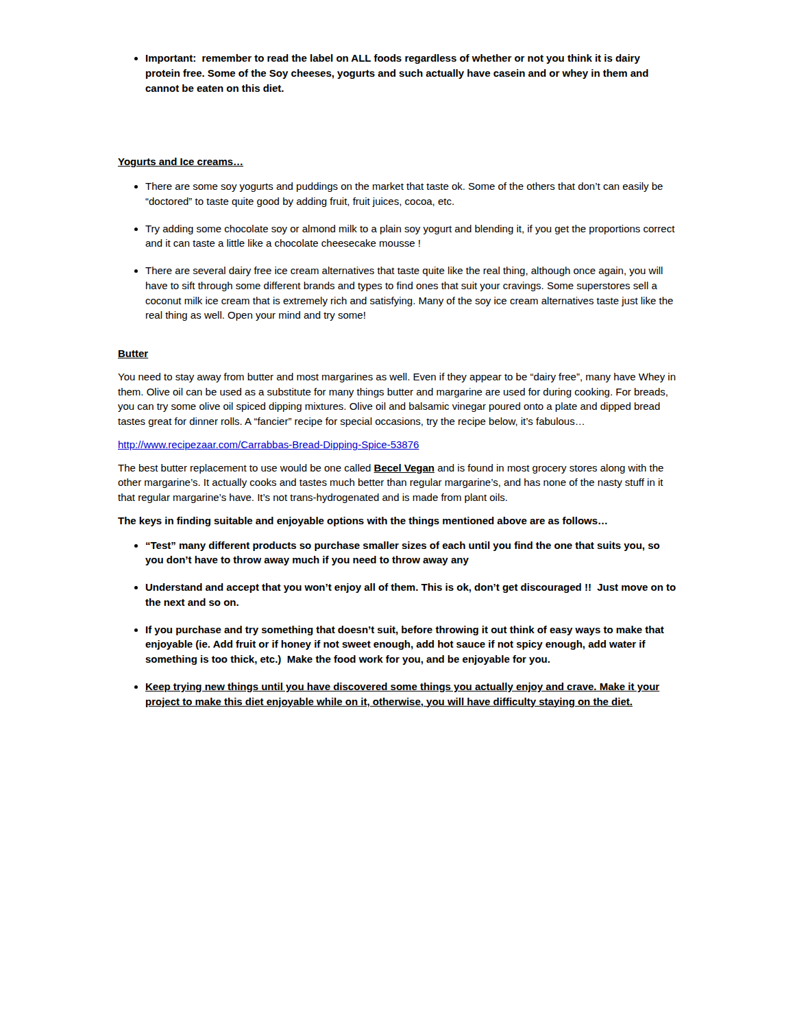Important: remember to read the label on ALL foods regardless of whether or not you think it is dairy protein free. Some of the Soy cheeses, yogurts and such actually have casein and or whey in them and cannot be eaten on this diet.
Yogurts and Ice creams…
There are some soy yogurts and puddings on the market that taste ok. Some of the others that don’t can easily be “doctored” to taste quite good by adding fruit, fruit juices, cocoa, etc.
Try adding some chocolate soy or almond milk to a plain soy yogurt and blending it, if you get the proportions correct and it can taste a little like a chocolate cheesecake mousse !
There are several dairy free ice cream alternatives that taste quite like the real thing, although once again, you will have to sift through some different brands and types to find ones that suit your cravings. Some superstores sell a coconut milk ice cream that is extremely rich and satisfying. Many of the soy ice cream alternatives taste just like the real thing as well. Open your mind and try some!
Butter
You need to stay away from butter and most margarines as well. Even if they appear to be “dairy free”, many have Whey in them. Olive oil can be used as a substitute for many things butter and margarine are used for during cooking. For breads, you can try some olive oil spiced dipping mixtures. Olive oil and balsamic vinegar poured onto a plate and dipped bread tastes great for dinner rolls. A “fancier” recipe for special occasions, try the recipe below, it’s fabulous…
http://www.recipezaar.com/Carrabbas-Bread-Dipping-Spice-53876
The best butter replacement to use would be one called Becel Vegan and is found in most grocery stores along with the other margarine’s. It actually cooks and tastes much better than regular margarine’s, and has none of the nasty stuff in it that regular margarine’s have. It’s not trans-hydrogenated and is made from plant oils.
The keys in finding suitable and enjoyable options with the things mentioned above are as follows…
“Test” many different products so purchase smaller sizes of each until you find the one that suits you, so you don’t have to throw away much if you need to throw away any
Understand and accept that you won’t enjoy all of them. This is ok, don’t get discouraged !! Just move on to the next and so on.
If you purchase and try something that doesn’t suit, before throwing it out think of easy ways to make that enjoyable (ie. Add fruit or if honey if not sweet enough, add hot sauce if not spicy enough, add water if something is too thick, etc.) Make the food work for you, and be enjoyable for you.
Keep trying new things until you have discovered some things you actually enjoy and crave. Make it your project to make this diet enjoyable while on it, otherwise, you will have difficulty staying on the diet.